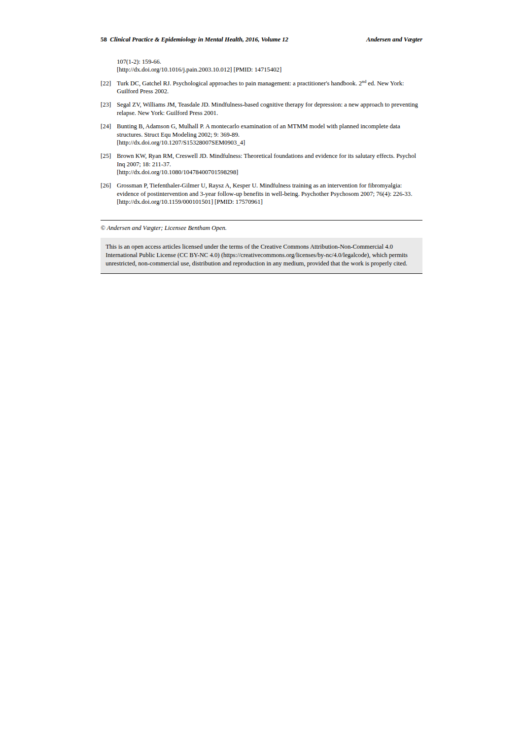58 Clinical Practice & Epidemiology in Mental Health, 2016, Volume 12
Andersen and Vægter
107(1-2): 159-66. [http://dx.doi.org/10.1016/j.pain.2003.10.012] [PMID: 14715402]
[22] Turk DC, Gatchel RJ. Psychological approaches to pain management: a practitioner's handbook. 2nd ed. New York: Guilford Press 2002.
[23] Segal ZV, Williams JM, Teasdale JD. Mindfulness-based cognitive therapy for depression: a new approach to preventing relapse. New York: Guilford Press 2001.
[24] Bunting B, Adamson G, Mulhall P. A montecarlo examination of an MTMM model with planned incomplete data structures. Struct Equ Modeling 2002; 9: 369-89. [http://dx.doi.org/10.1207/S15328007SEM0903_4]
[25] Brown KW, Ryan RM, Creswell JD. Mindfulness: Theoretical foundations and evidence for its salutary effects. Psychol Inq 2007; 18: 211-37. [http://dx.doi.org/10.1080/10478400701598298]
[26] Grossman P, Tiefenthaler-Gilmer U, Raysz A, Kesper U. Mindfulness training as an intervention for fibromyalgia: evidence of postintervention and 3-year follow-up benefits in well-being. Psychother Psychosom 2007; 76(4): 226-33. [http://dx.doi.org/10.1159/000101501] [PMID: 17570961]
© Andersen and Vægter; Licensee Bentham Open.
This is an open access articles licensed under the terms of the Creative Commons Attribution-Non-Commercial 4.0 International Public License (CC BY-NC 4.0) (https://creativecommons.org/licenses/by-nc/4.0/legalcode), which permits unrestricted, non-commercial use, distribution and reproduction in any medium, provided that the work is properly cited.